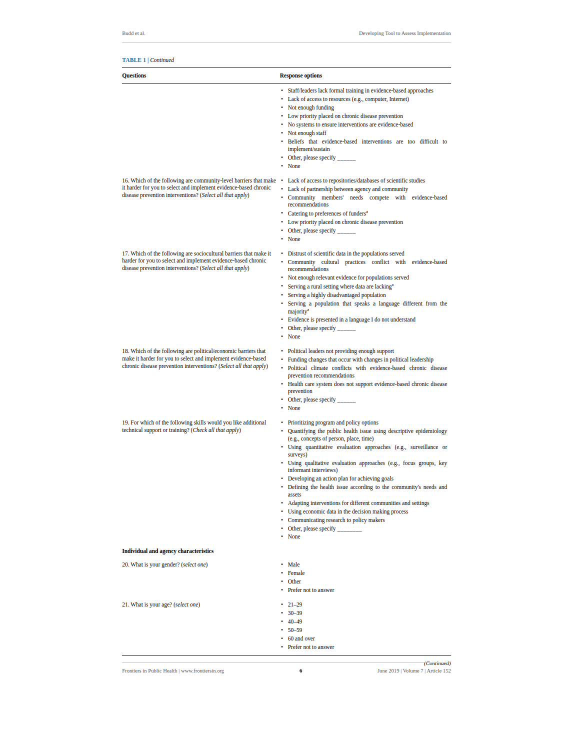Budd et al.
Developing Tool to Assess Implementation
TABLE 1 | Continued
| Questions | Response options |
| --- | --- |
| | Staff/leaders lack formal training in evidence-based approaches Lack of access to resources (e.g., computer, Internet) Not enough funding Low priority placed on chronic disease prevention No systems to ensure interventions are evidence-based Not enough staff Beliefs that evidence-based interventions are too difficult to implement/sustain Other, please specify ______ None |
| 16. Which of the following are community-level barriers that make it harder for you to select and implement evidence-based chronic disease prevention interventions? ( Select all that apply ) | Lack of access to repositories/databases of scientific studies Lack of partnership between agency and community Community members' needs compete with evidence-based recommendations Catering to preferences of funders a Low priority placed on chronic disease prevention Other, please specify ______ None |
| 17. Which of the following are sociocultural barriers that make it harder for you to select and implement evidence-based chronic disease prevention interventions? ( Select all that apply ) | Distrust of scientific data in the populations served Community cultural practices conflict with evidence-based recommendations Not enough relevant evidence for populations served Serving a rural setting where data are lacking a Serving a highly disadvantaged population Serving a population that speaks a language different from the majority a Evidence is presented in a language I do not understand Other, please specify ______ None |
| 18. Which of the following are political/economic barriers that make it harder for you to select and implement evidence-based chronic disease prevention interventions? ( Select all that apply ) | Political leaders not providing enough support Funding changes that occur with changes in political leadership Political climate conflicts with evidence-based chronic disease prevention recommendations Health care system does not support evidence-based chronic disease prevention Other, please specify ______ None |
| 19. For which of the following skills would you like additional technical support or training? ( Check all that apply ) | Prioritizing program and policy options Quantifying the public health issue using descriptive epidemiology (e.g., concepts of person, place, time) Using quantitative evaluation approaches (e.g., surveillance or surveys) Using qualitative evaluation approaches (e.g., focus groups, key informant interviews) Developing an action plan for achieving goals Defining the health issue according to the community's needs and assets Adapting interventions for different communities and settings Using economic data in the decision making process Communicating research to policy makers Other, please specify ________ None |
| Individual and agency characteristics |
| 20. What is your gender? ( select one ) | Male Female Other Prefer not to answer |
| 21. What is your age? ( select one ) | 21–29 30–39 40–49 50–59 60 and over Prefer not to answer |
(Continued)
Frontiers in Public Health | www.frontiersin.org
6
June 2019 | Volume 7 | Article 152